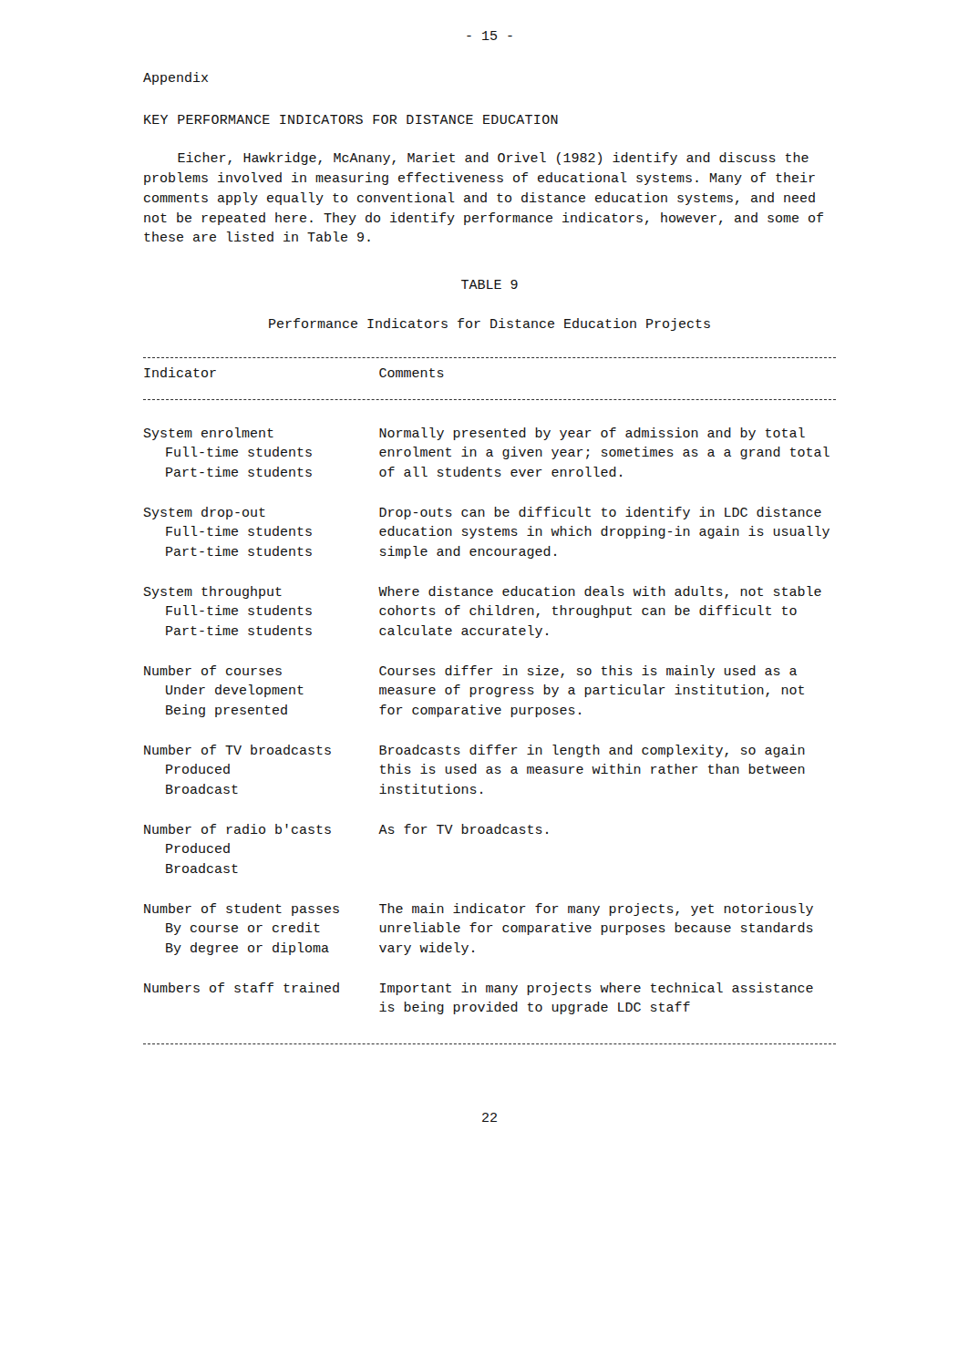- 15 -
Appendix
KEY PERFORMANCE INDICATORS FOR DISTANCE EDUCATION
Eicher, Hawkridge, McAnany, Mariet and Orivel (1982) identify and discuss the problems involved in measuring effectiveness of educational systems. Many of their comments apply equally to conventional and to distance education systems, and need not be repeated here. They do identify performance indicators, however, and some of these are listed in Table 9.
TABLE 9
Performance Indicators for Distance Education Projects
| Indicator | Comments |
| --- | --- |
| System enrolment Full-time students Part-time students | Normally presented by year of admission and by total enrolment in a given year; sometimes as a a grand total of all students ever enrolled. |
| System drop-out Full-time students Part-time students | Drop-outs can be difficult to identify in LDC distance education systems in which dropping-in again is usually simple and encouraged. |
| System throughput Full-time students Part-time students | Where distance education deals with adults, not stable cohorts of children, throughput can be difficult to calculate accurately. |
| Number of courses Under development Being presented | Courses differ in size, so this is mainly used as a measure of progress by a particular institution, not for comparative purposes. |
| Number of TV broadcasts Produced Broadcast | Broadcasts differ in length and complexity, so again this is used as a measure within rather than between institutions. |
| Number of radio b'casts Produced Broadcast | As for TV broadcasts. |
| Number of student passes By course or credit By degree or diploma | The main indicator for many projects, yet notoriously unreliable for comparative purposes because standards vary widely. |
| Numbers of staff trained | Important in many projects where technical assistance is being provided to upgrade LDC staff |
22